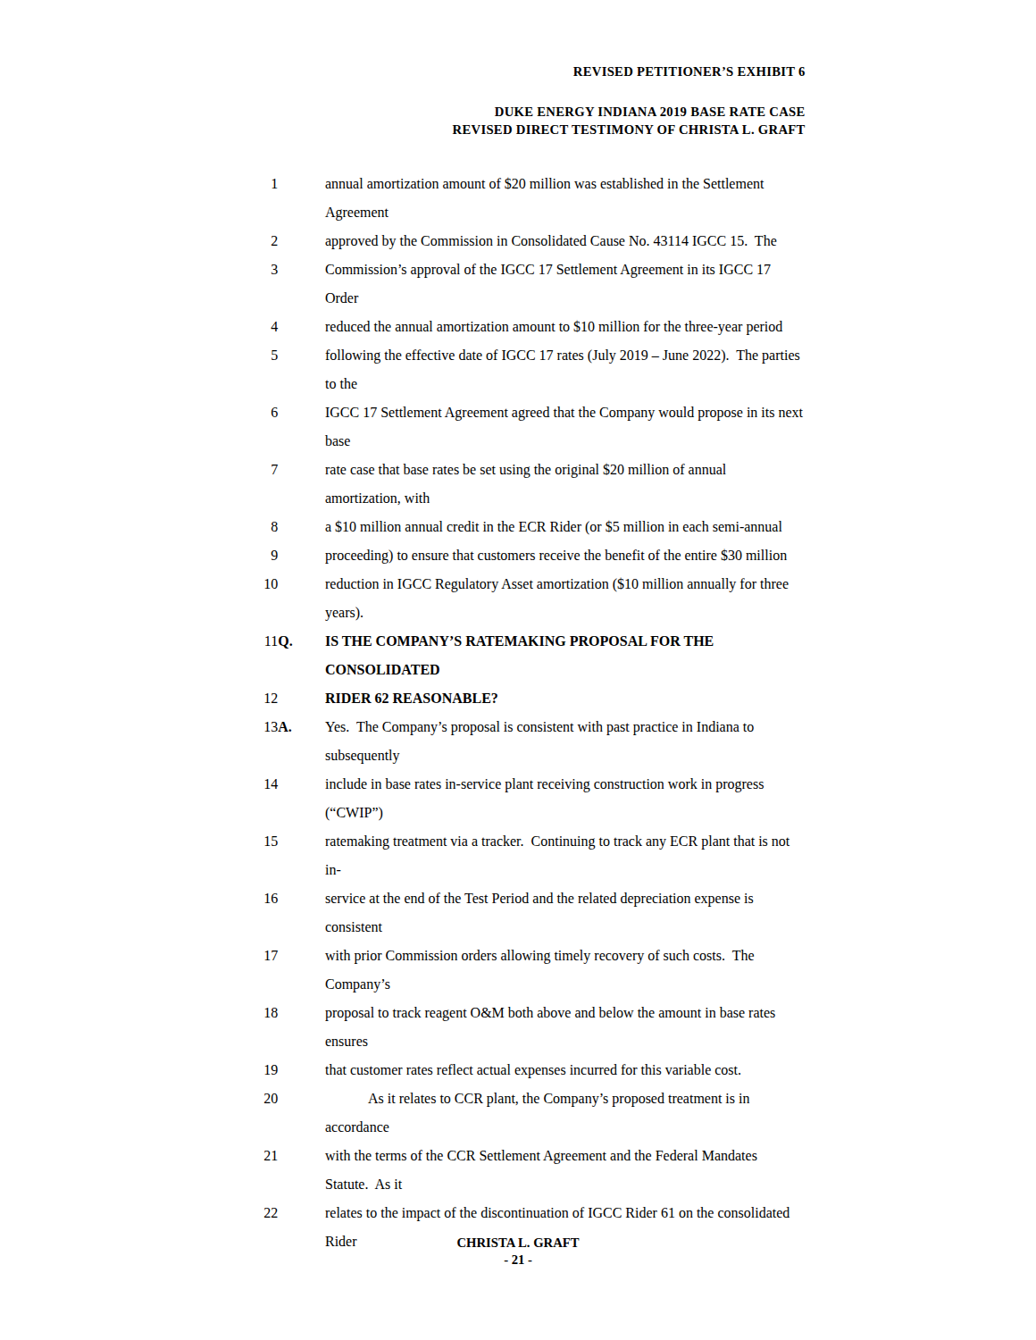REVISED PETITIONER’S EXHIBIT 6
DUKE ENERGY INDIANA 2019 BASE RATE CASE
REVISED DIRECT TESTIMONY OF CHRISTA L. GRAFT
| 1 | | annual amortization amount of $20 million was established in the Settlement Agreement |
| 2 | | approved by the Commission in Consolidated Cause No. 43114 IGCC 15. The |
| 3 | | Commission’s approval of the IGCC 17 Settlement Agreement in its IGCC 17 Order |
| 4 | | reduced the annual amortization amount to $10 million for the three-year period |
| 5 | | following the effective date of IGCC 17 rates (July 2019 – June 2022). The parties to the |
| 6 | | IGCC 17 Settlement Agreement agreed that the Company would propose in its next base |
| 7 | | rate case that base rates be set using the original $20 million of annual amortization, with |
| 8 | | a $10 million annual credit in the ECR Rider (or $5 million in each semi-annual |
| 9 | | proceeding) to ensure that customers receive the benefit of the entire $30 million |
| 10 | | reduction in IGCC Regulatory Asset amortization ($10 million annually for three years). |
| 11 | Q. | IS THE COMPANY’S RATEMAKING PROPOSAL FOR THE CONSOLIDATED |
| 12 | | RIDER 62 REASONABLE? |
| 13 | A. | Yes. The Company’s proposal is consistent with past practice in Indiana to subsequently |
| 14 | | include in base rates in-service plant receiving construction work in progress (“CWIP”) |
| 15 | | ratemaking treatment via a tracker. Continuing to track any ECR plant that is not in- |
| 16 | | service at the end of the Test Period and the related depreciation expense is consistent |
| 17 | | with prior Commission orders allowing timely recovery of such costs. The Company’s |
| 18 | | proposal to track reagent O&M both above and below the amount in base rates ensures |
| 19 | | that customer rates reflect actual expenses incurred for this variable cost. |
| 20 | | As it relates to CCR plant, the Company’s proposed treatment is in accordance |
| 21 | | with the terms of the CCR Settlement Agreement and the Federal Mandates Statute. As it |
| 22 | | relates to the impact of the discontinuation of IGCC Rider 61 on the consolidated Rider |
CHRISTA L. GRAFT
- 21 -